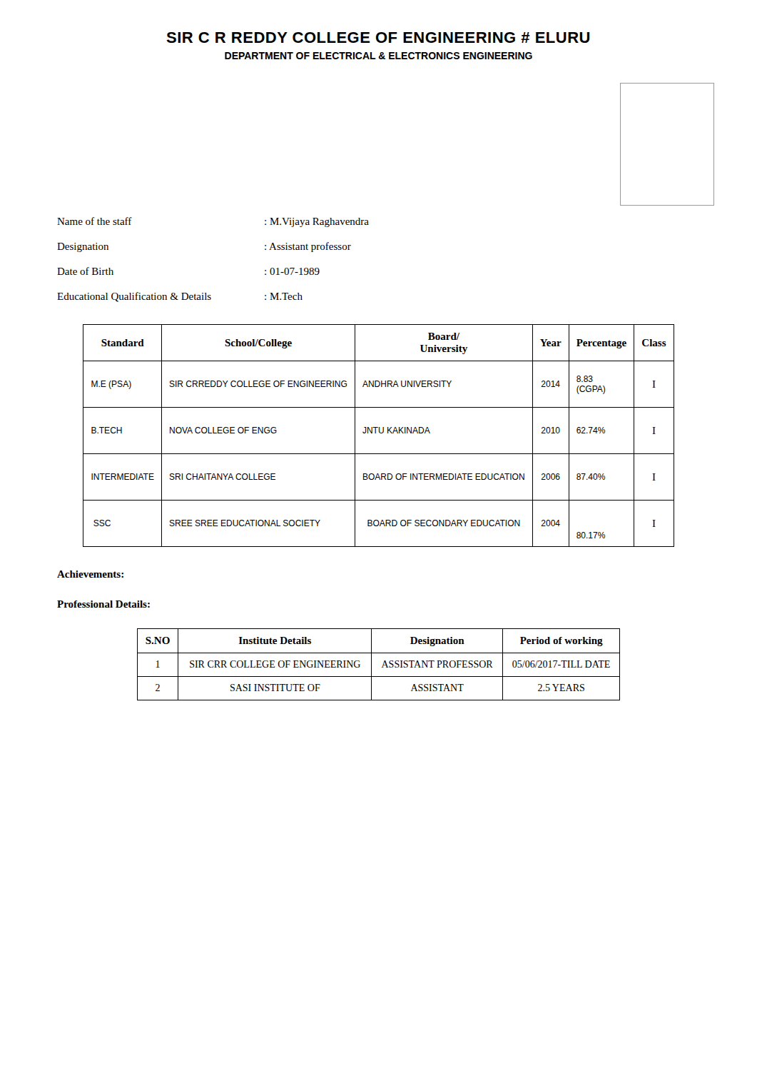SIR C R REDDY COLLEGE OF ENGINEERING # ELURU
DEPARTMENT OF ELECTRICAL & ELECTRONICS ENGINEERING
Name of the staff: M.Vijaya Raghavendra
Designation: Assistant professor
Date of Birth: 01-07-1989
Educational Qualification & Details: M.Tech
| Standard | School/College | Board/ University | Year | Percentage | Class |
| --- | --- | --- | --- | --- | --- |
| M.E (PSA) | SIR CRREDDY COLLEGE OF ENGINEERING | ANDHRA UNIVERSITY | 2014 | 8.83 (CGPA) | I |
| B.TECH | NOVA COLLEGE OF ENGG | JNTU KAKINADA | 2010 | 62.74% | I |
| INTERMEDIATE | SRI CHAITANYA COLLEGE | BOARD OF INTERMEDIATE EDUCATION | 2006 | 87.40% | I |
| SSC | SREE SREE EDUCATIONAL SOCIETY | BOARD OF SECONDARY EDUCATION | 2004 | 80.17% | I |
Achievements:
Professional Details:
| S.NO | Institute Details | Designation | Period of working |
| --- | --- | --- | --- |
| 1 | SIR CRR COLLEGE OF ENGINEERING | ASSISTANT PROFESSOR | 05/06/2017-TILL DATE |
| 2 | SASI INSTITUTE OF | ASSISTANT | 2.5 YEARS |